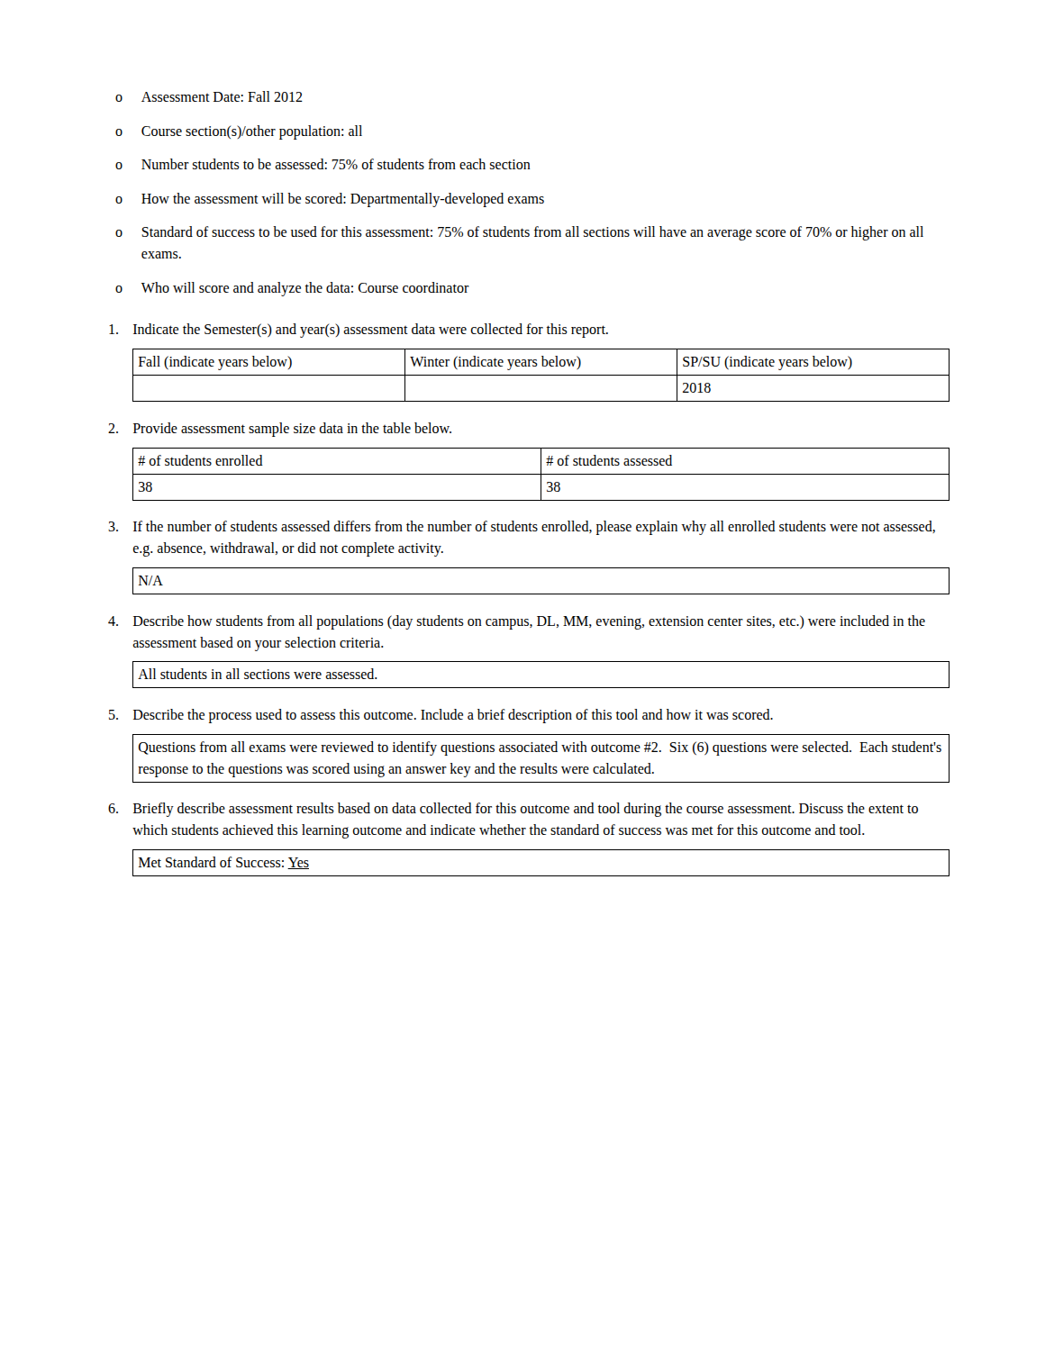Assessment Date: Fall 2012
Course section(s)/other population: all
Number students to be assessed: 75% of students from each section
How the assessment will be scored: Departmentally-developed exams
Standard of success to be used for this assessment: 75% of students from all sections will have an average score of 70% or higher on all exams.
Who will score and analyze the data: Course coordinator
Indicate the Semester(s) and year(s) assessment data were collected for this report.
| Fall (indicate years below) | Winter (indicate years below) | SP/SU (indicate years below) |
| | | 2018 |
Provide assessment sample size data in the table below.
| # of students enrolled | # of students assessed |
| 38 | 38 |
If the number of students assessed differs from the number of students enrolled, please explain why all enrolled students were not assessed, e.g. absence, withdrawal, or did not complete activity.
N/A
Describe how students from all populations (day students on campus, DL, MM, evening, extension center sites, etc.) were included in the assessment based on your selection criteria.
All students in all sections were assessed.
Describe the process used to assess this outcome. Include a brief description of this tool and how it was scored.
Questions from all exams were reviewed to identify questions associated with outcome #2. Six (6) questions were selected. Each student's response to the questions was scored using an answer key and the results were calculated.
Briefly describe assessment results based on data collected for this outcome and tool during the course assessment. Discuss the extent to which students achieved this learning outcome and indicate whether the standard of success was met for this outcome and tool.
Met Standard of Success: Yes